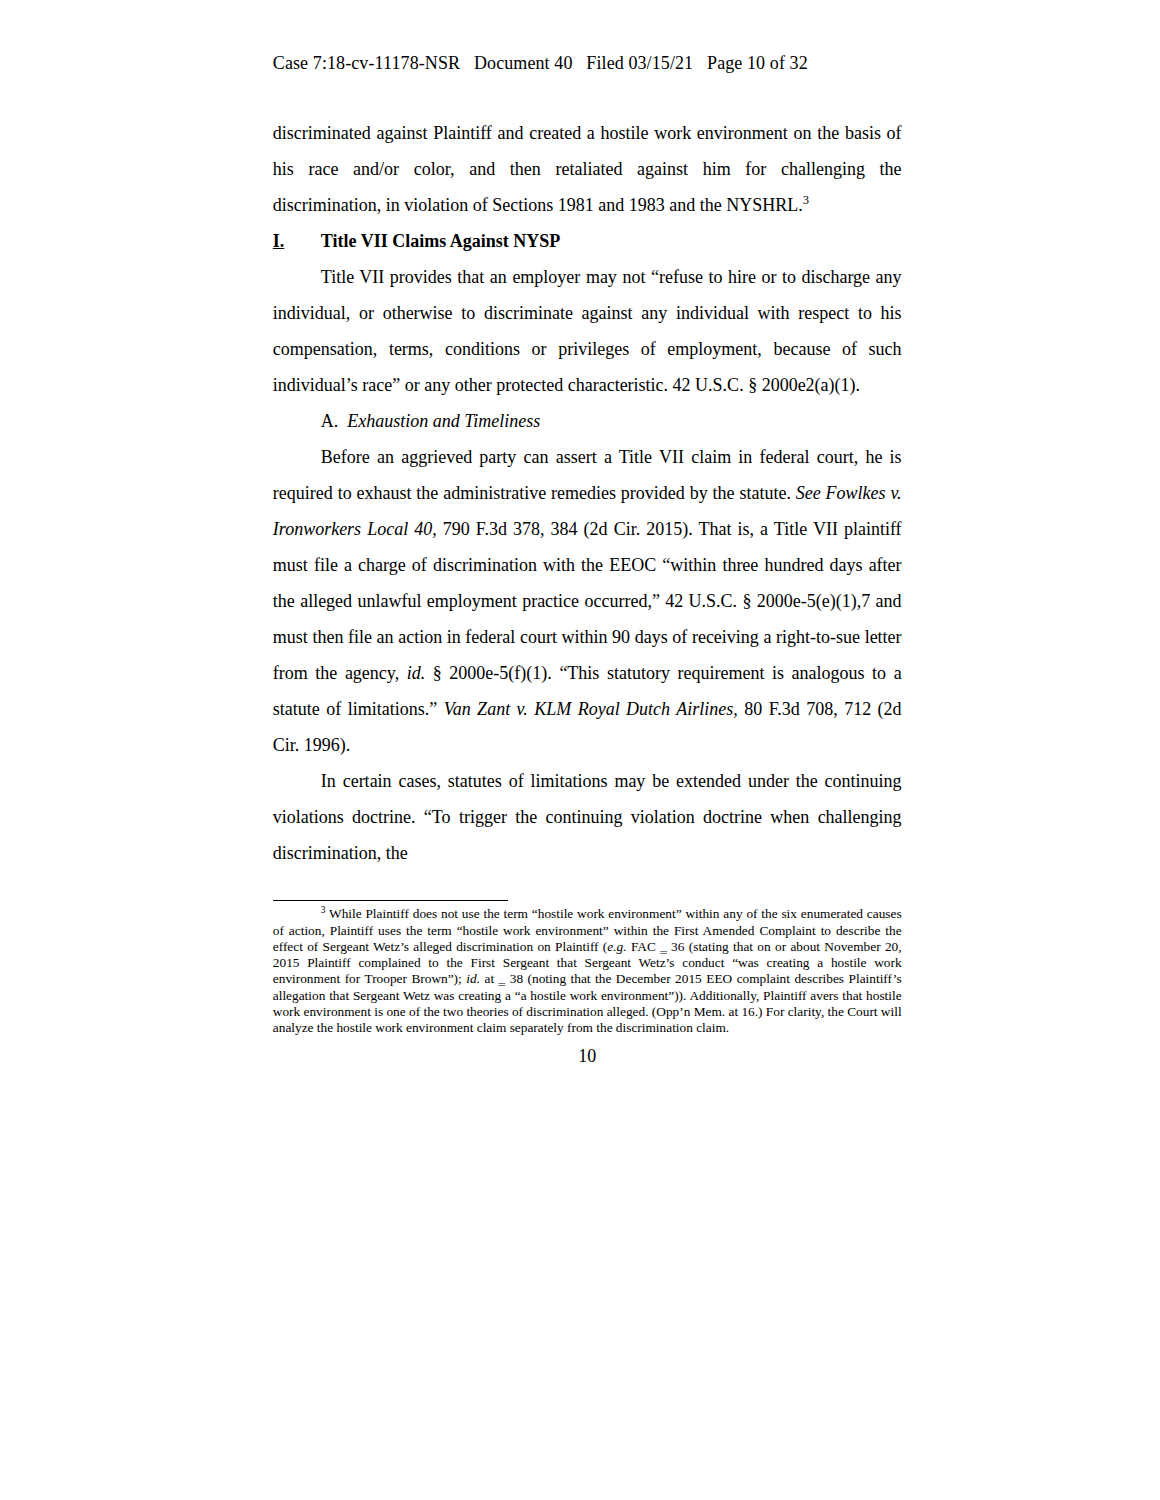Case 7:18-cv-11178-NSR Document 40 Filed 03/15/21 Page 10 of 32
discriminated against Plaintiff and created a hostile work environment on the basis of his race and/or color, and then retaliated against him for challenging the discrimination, in violation of Sections 1981 and 1983 and the NYSHRL.3
I. Title VII Claims Against NYSP
Title VII provides that an employer may not “refuse to hire or to discharge any individual, or otherwise to discriminate against any individual with respect to his compensation, terms, conditions or privileges of employment, because of such individual’s race” or any other protected characteristic. 42 U.S.C. § 2000e2(a)(1).
A. Exhaustion and Timeliness
Before an aggrieved party can assert a Title VII claim in federal court, he is required to exhaust the administrative remedies provided by the statute. See Fowlkes v. Ironworkers Local 40, 790 F.3d 378, 384 (2d Cir. 2015). That is, a Title VII plaintiff must file a charge of discrimination with the EEOC “within three hundred days after the alleged unlawful employment practice occurred,” 42 U.S.C. § 2000e-5(e)(1),7 and must then file an action in federal court within 90 days of receiving a right-to-sue letter from the agency, id. § 2000e-5(f)(1). “This statutory requirement is analogous to a statute of limitations.” Van Zant v. KLM Royal Dutch Airlines, 80 F.3d 708, 712 (2d Cir. 1996).
In certain cases, statutes of limitations may be extended under the continuing violations doctrine. “To trigger the continuing violation doctrine when challenging discrimination, the
3 While Plaintiff does not use the term “hostile work environment” within any of the six enumerated causes of action, Plaintiff uses the term “hostile work environment” within the First Amended Complaint to describe the effect of Sergeant Wetz’s alleged discrimination on Plaintiff (e.g. FAC ‗ 36 (stating that on or about November 20, 2015 Plaintiff complained to the First Sergeant that Sergeant Wetz’s conduct “was creating a hostile work environment for Trooper Brown”); id. at ‗ 38 (noting that the December 2015 EEO complaint describes Plaintiff’s allegation that Sergeant Wetz was creating a “a hostile work environment”)). Additionally, Plaintiff avers that hostile work environment is one of the two theories of discrimination alleged. (Opp’n Mem. at 16.) For clarity, the Court will analyze the hostile work environment claim separately from the discrimination claim.
10